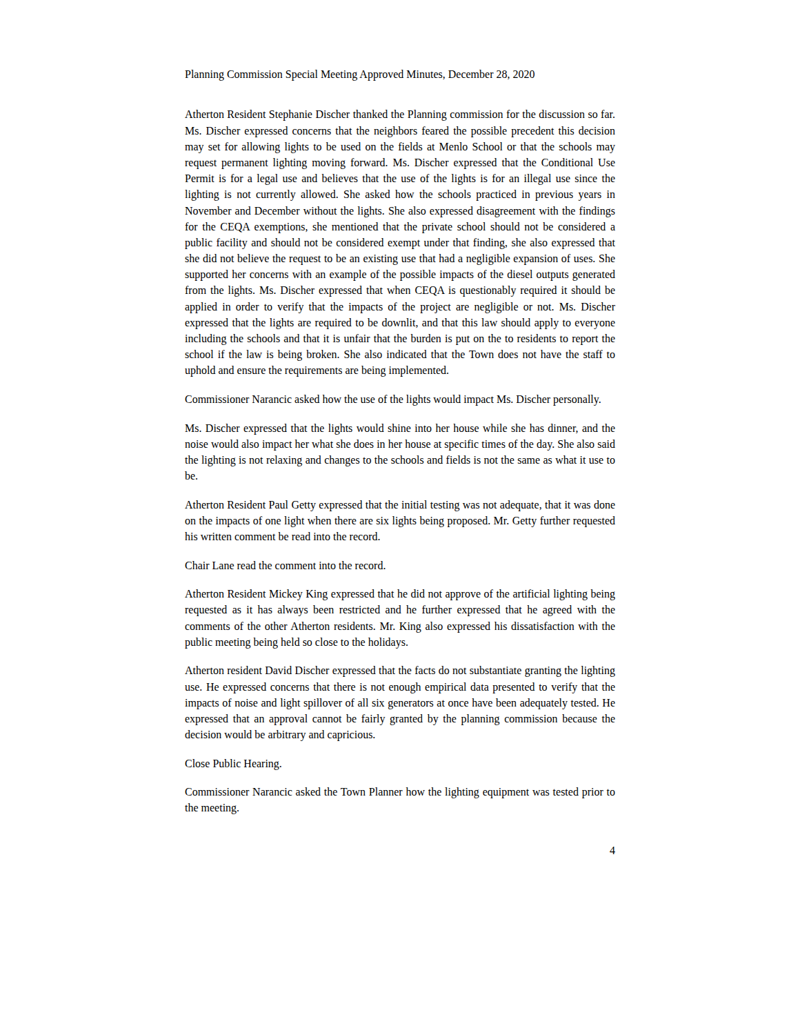Planning Commission Special Meeting Approved Minutes, December 28, 2020
Atherton Resident Stephanie Discher thanked the Planning commission for the discussion so far. Ms. Discher expressed concerns that the neighbors feared the possible precedent this decision may set for allowing lights to be used on the fields at Menlo School or that the schools may request permanent lighting moving forward. Ms. Discher expressed that the Conditional Use Permit is for a legal use and believes that the use of the lights is for an illegal use since the lighting is not currently allowed. She asked how the schools practiced in previous years in November and December without the lights. She also expressed disagreement with the findings for the CEQA exemptions, she mentioned that the private school should not be considered a public facility and should not be considered exempt under that finding, she also expressed that she did not believe the request to be an existing use that had a negligible expansion of uses. She supported her concerns with an example of the possible impacts of the diesel outputs generated from the lights. Ms. Discher expressed that when CEQA is questionably required it should be applied in order to verify that the impacts of the project are negligible or not. Ms. Discher expressed that the lights are required to be downlit, and that this law should apply to everyone including the schools and that it is unfair that the burden is put on the to residents to report the school if the law is being broken. She also indicated that the Town does not have the staff to uphold and ensure the requirements are being implemented.
Commissioner Narancic asked how the use of the lights would impact Ms. Discher personally.
Ms. Discher expressed that the lights would shine into her house while she has dinner, and the noise would also impact her what she does in her house at specific times of the day. She also said the lighting is not relaxing and changes to the schools and fields is not the same as what it use to be.
Atherton Resident Paul Getty expressed that the initial testing was not adequate, that it was done on the impacts of one light when there are six lights being proposed. Mr. Getty further requested his written comment be read into the record.
Chair Lane read the comment into the record.
Atherton Resident Mickey King expressed that he did not approve of the artificial lighting being requested as it has always been restricted and he further expressed that he agreed with the comments of the other Atherton residents. Mr. King also expressed his dissatisfaction with the public meeting being held so close to the holidays.
Atherton resident David Discher expressed that the facts do not substantiate granting the lighting use. He expressed concerns that there is not enough empirical data presented to verify that the impacts of noise and light spillover of all six generators at once have been adequately tested. He expressed that an approval cannot be fairly granted by the planning commission because the decision would be arbitrary and capricious.
Close Public Hearing.
Commissioner Narancic asked the Town Planner how the lighting equipment was tested prior to the meeting.
4